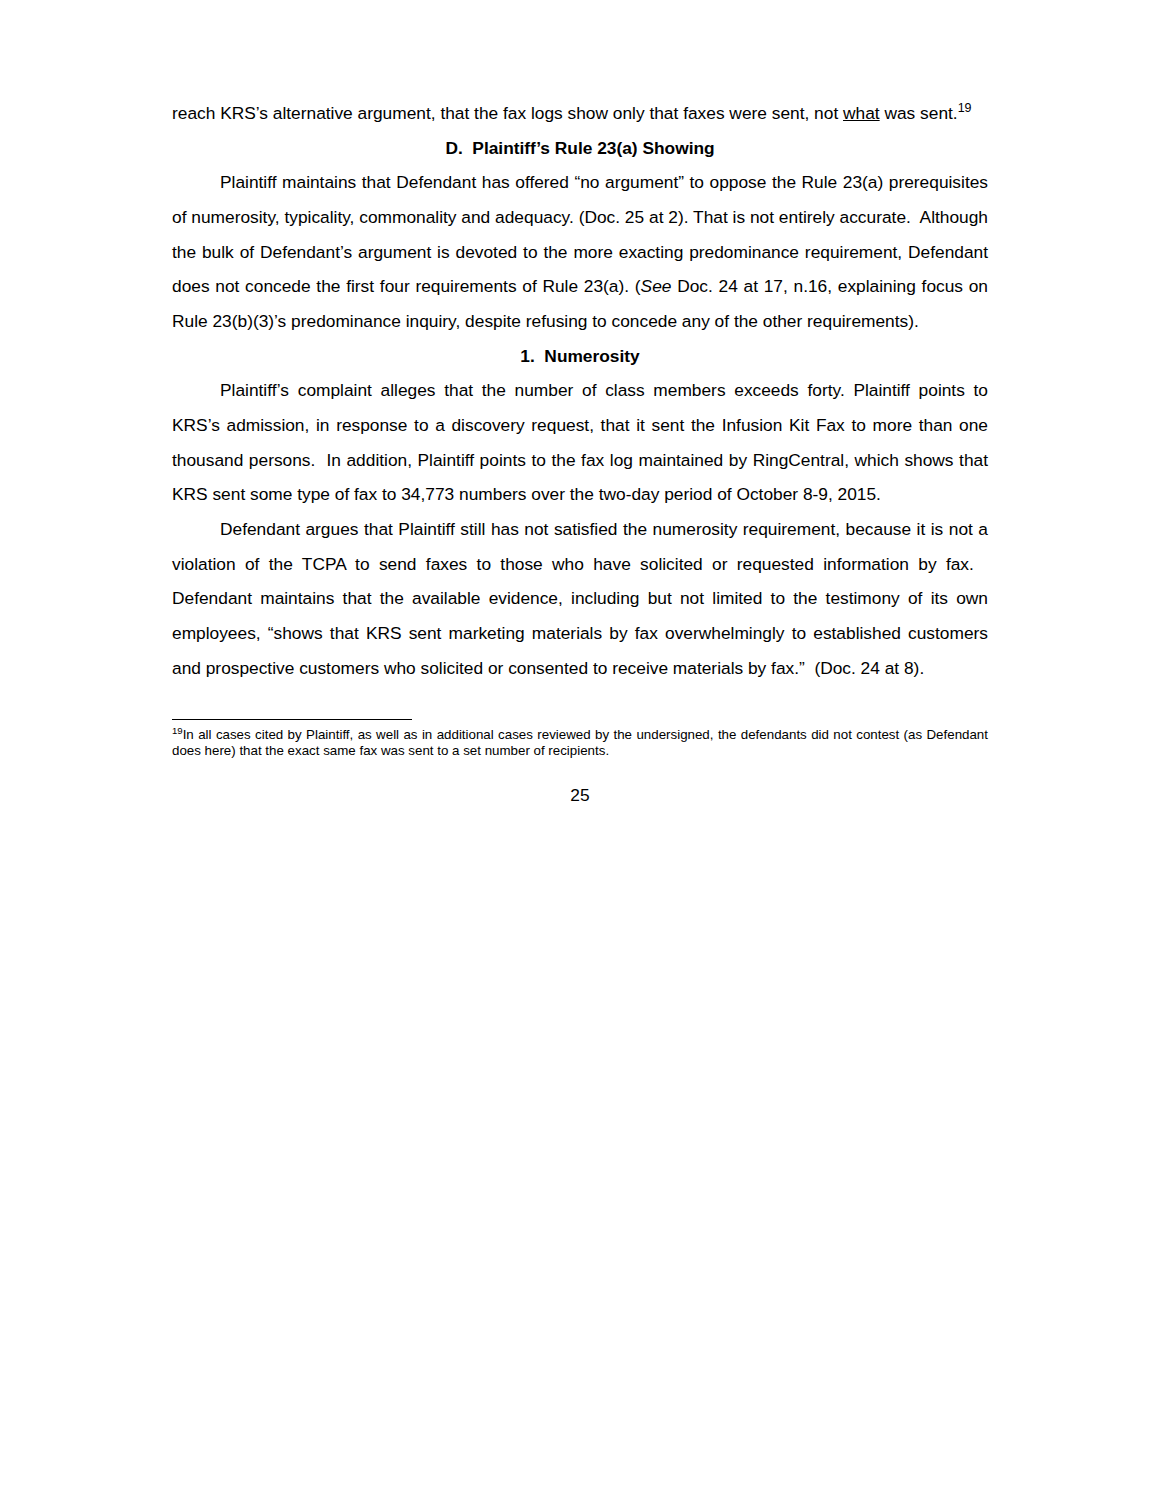reach KRS’s alternative argument, that the fax logs show only that faxes were sent, not what was sent.19
D. Plaintiff’s Rule 23(a) Showing
Plaintiff maintains that Defendant has offered “no argument” to oppose the Rule 23(a) prerequisites of numerosity, typicality, commonality and adequacy. (Doc. 25 at 2). That is not entirely accurate. Although the bulk of Defendant’s argument is devoted to the more exacting predominance requirement, Defendant does not concede the first four requirements of Rule 23(a). (See Doc. 24 at 17, n.16, explaining focus on Rule 23(b)(3)’s predominance inquiry, despite refusing to concede any of the other requirements).
1. Numerosity
Plaintiff’s complaint alleges that the number of class members exceeds forty. Plaintiff points to KRS’s admission, in response to a discovery request, that it sent the Infusion Kit Fax to more than one thousand persons. In addition, Plaintiff points to the fax log maintained by RingCentral, which shows that KRS sent some type of fax to 34,773 numbers over the two-day period of October 8-9, 2015.
Defendant argues that Plaintiff still has not satisfied the numerosity requirement, because it is not a violation of the TCPA to send faxes to those who have solicited or requested information by fax. Defendant maintains that the available evidence, including but not limited to the testimony of its own employees, “shows that KRS sent marketing materials by fax overwhelmingly to established customers and prospective customers who solicited or consented to receive materials by fax.” (Doc. 24 at 8).
19In all cases cited by Plaintiff, as well as in additional cases reviewed by the undersigned, the defendants did not contest (as Defendant does here) that the exact same fax was sent to a set number of recipients.
25